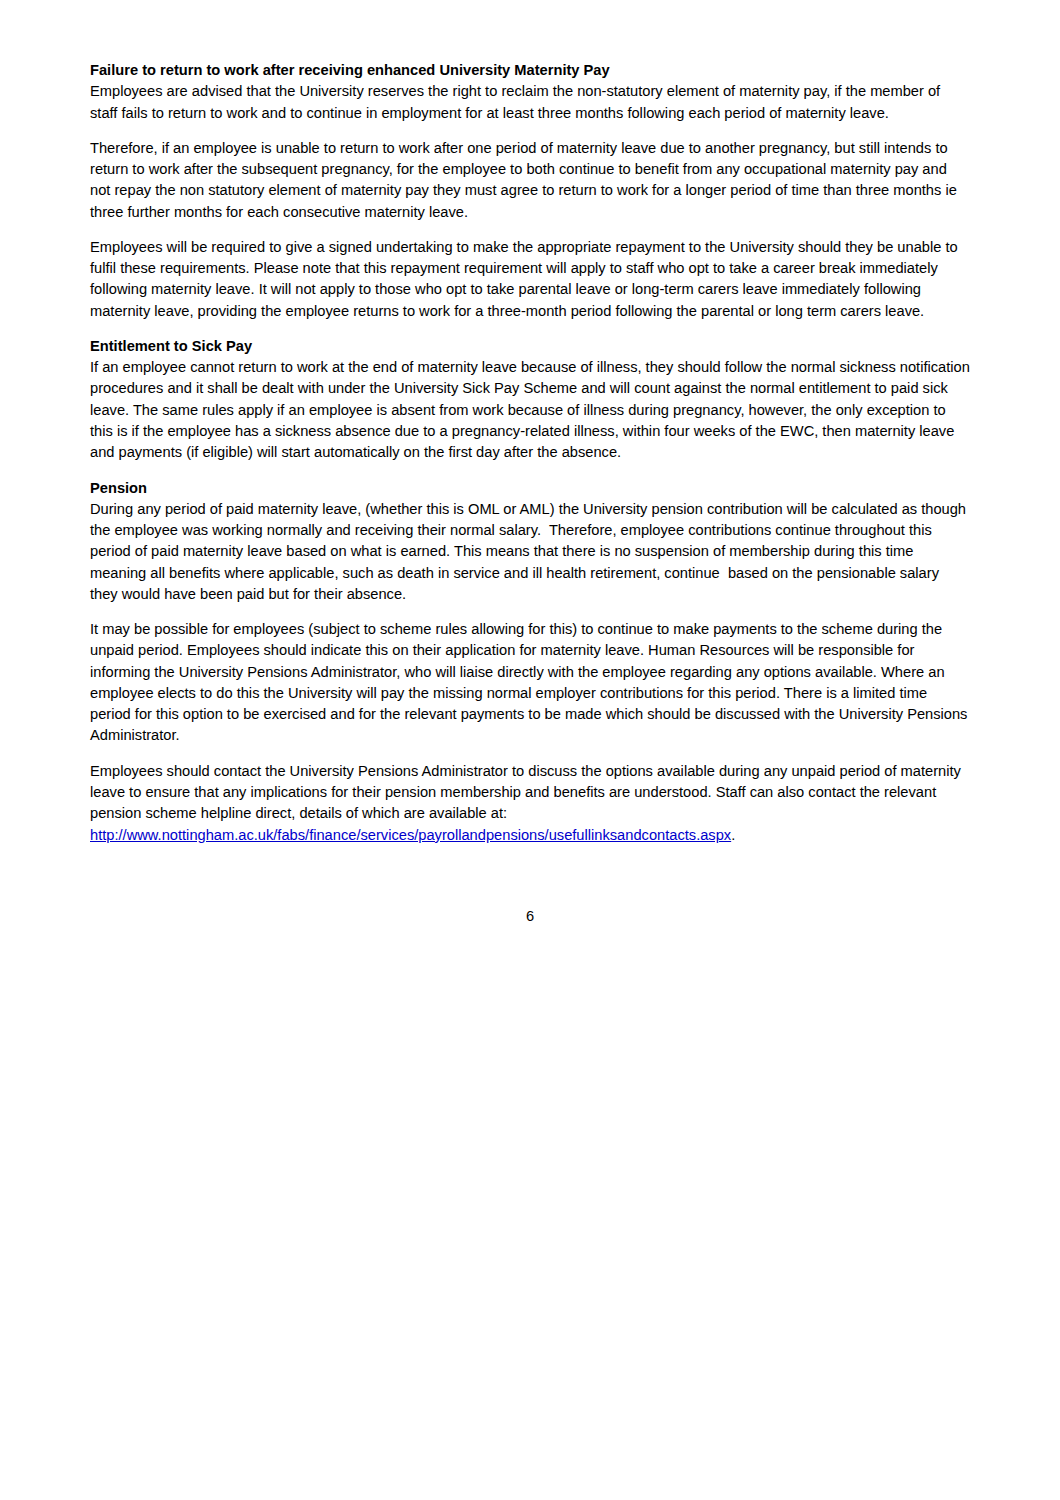Failure to return to work after receiving enhanced University Maternity Pay
Employees are advised that the University reserves the right to reclaim the non-statutory element of maternity pay, if the member of staff fails to return to work and to continue in employment for at least three months following each period of maternity leave.
Therefore, if an employee is unable to return to work after one period of maternity leave due to another pregnancy, but still intends to return to work after the subsequent pregnancy, for the employee to both continue to benefit from any occupational maternity pay and not repay the non statutory element of maternity pay they must agree to return to work for a longer period of time than three months ie three further months for each consecutive maternity leave.
Employees will be required to give a signed undertaking to make the appropriate repayment to the University should they be unable to fulfil these requirements. Please note that this repayment requirement will apply to staff who opt to take a career break immediately following maternity leave. It will not apply to those who opt to take parental leave or long-term carers leave immediately following maternity leave, providing the employee returns to work for a three-month period following the parental or long term carers leave.
Entitlement to Sick Pay
If an employee cannot return to work at the end of maternity leave because of illness, they should follow the normal sickness notification procedures and it shall be dealt with under the University Sick Pay Scheme and will count against the normal entitlement to paid sick leave. The same rules apply if an employee is absent from work because of illness during pregnancy, however, the only exception to this is if the employee has a sickness absence due to a pregnancy-related illness, within four weeks of the EWC, then maternity leave and payments (if eligible) will start automatically on the first day after the absence.
Pension
During any period of paid maternity leave, (whether this is OML or AML) the University pension contribution will be calculated as though the employee was working normally and receiving their normal salary. Therefore, employee contributions continue throughout this period of paid maternity leave based on what is earned. This means that there is no suspension of membership during this time meaning all benefits where applicable, such as death in service and ill health retirement, continue based on the pensionable salary they would have been paid but for their absence.
It may be possible for employees (subject to scheme rules allowing for this) to continue to make payments to the scheme during the unpaid period. Employees should indicate this on their application for maternity leave. Human Resources will be responsible for informing the University Pensions Administrator, who will liaise directly with the employee regarding any options available. Where an employee elects to do this the University will pay the missing normal employer contributions for this period. There is a limited time period for this option to be exercised and for the relevant payments to be made which should be discussed with the University Pensions Administrator.
Employees should contact the University Pensions Administrator to discuss the options available during any unpaid period of maternity leave to ensure that any implications for their pension membership and benefits are understood. Staff can also contact the relevant pension scheme helpline direct, details of which are available at:
http://www.nottingham.ac.uk/fabs/finance/services/payrollandpensions/usefullinksandcontacts.aspx.
6